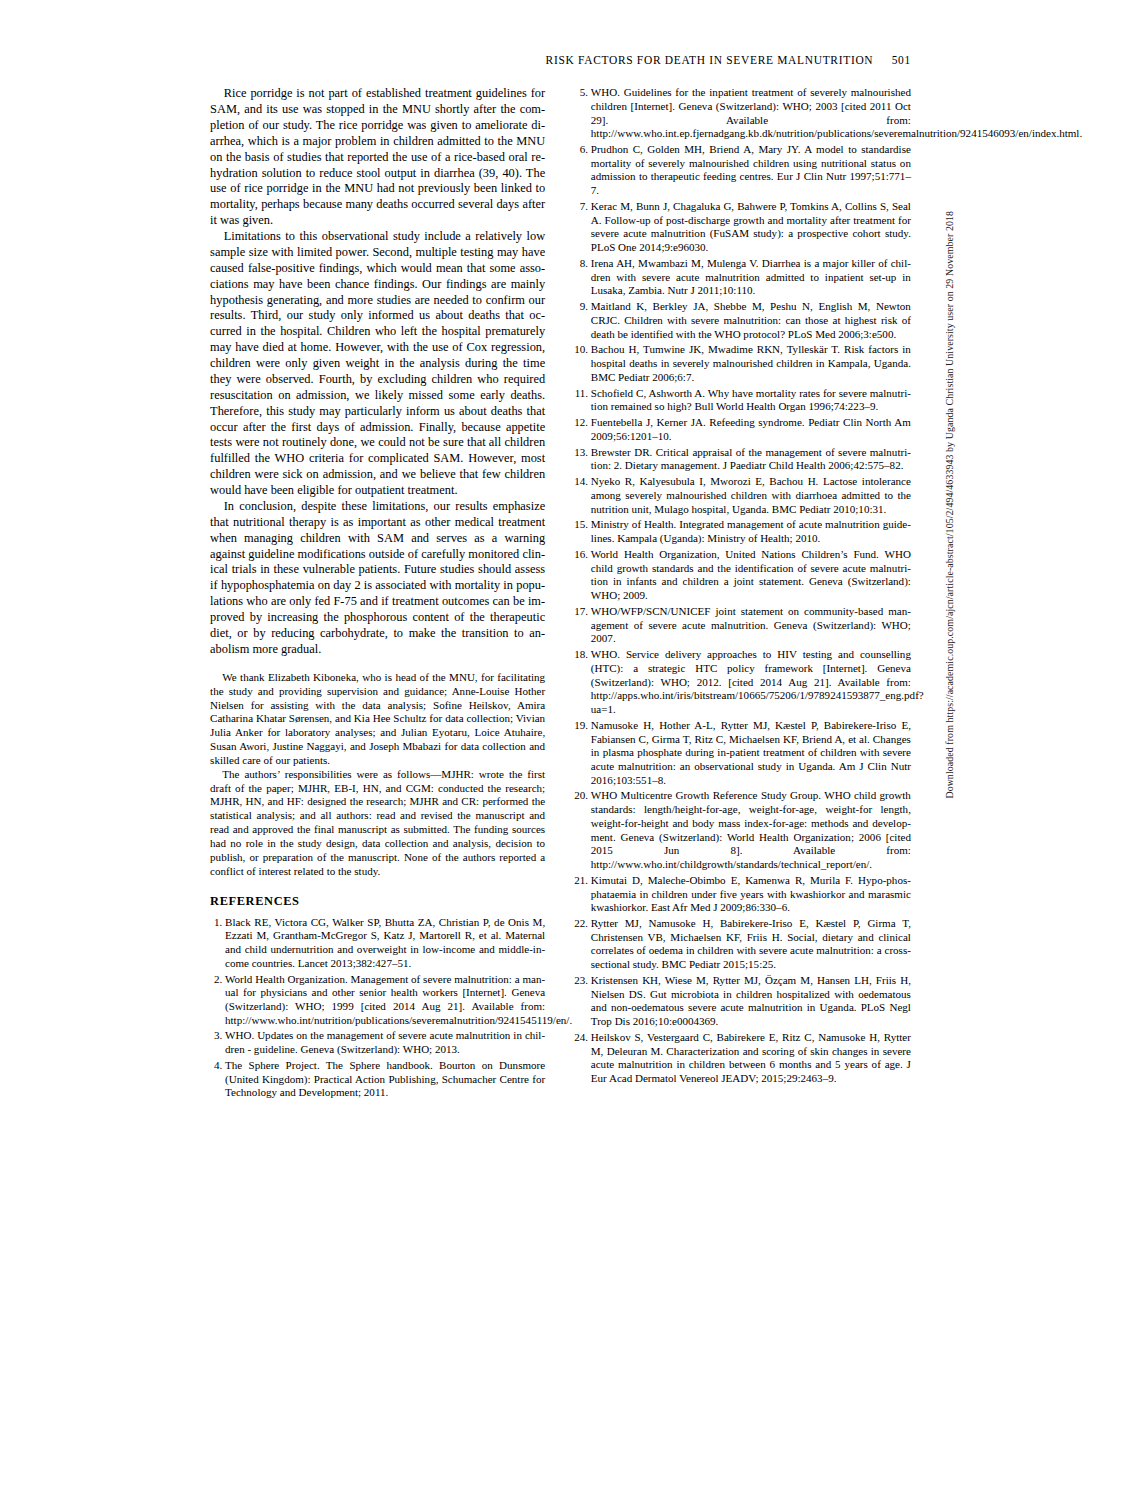Risk factors for death in severe malnutrition 501
Downloaded from https://academic.oup.com/ajcn/article-abstract/105/2/494/4633943 by Uganda Christian University user on 29 November 2018
Rice porridge is not part of established treatment guidelines for SAM, and its use was stopped in the MNU shortly after the completion of our study. The rice porridge was given to ameliorate diarrhea, which is a major problem in children admitted to the MNU on the basis of studies that reported the use of a rice-based oral rehydration solution to reduce stool output in diarrhea (39, 40). The use of rice porridge in the MNU had not previously been linked to mortality, perhaps because many deaths occurred several days after it was given.
Limitations to this observational study include a relatively low sample size with limited power. Second, multiple testing may have caused false-positive findings, which would mean that some associations may have been chance findings. Our findings are mainly hypothesis generating, and more studies are needed to confirm our results. Third, our study only informed us about deaths that occurred in the hospital. Children who left the hospital prematurely may have died at home. However, with the use of Cox regression, children were only given weight in the analysis during the time they were observed. Fourth, by excluding children who required resuscitation on admission, we likely missed some early deaths. Therefore, this study may particularly inform us about deaths that occur after the first days of admission. Finally, because appetite tests were not routinely done, we could not be sure that all children fulfilled the WHO criteria for complicated SAM. However, most children were sick on admission, and we believe that few children would have been eligible for outpatient treatment.
In conclusion, despite these limitations, our results emphasize that nutritional therapy is as important as other medical treatment when managing children with SAM and serves as a warning against guideline modifications outside of carefully monitored clinical trials in these vulnerable patients. Future studies should assess if hypophosphatemia on day 2 is associated with mortality in populations who are only fed F-75 and if treatment outcomes can be improved by increasing the phosphorous content of the therapeutic diet, or by reducing carbohydrate, to make the transition to anabolism more gradual.
We thank Elizabeth Kiboneka, who is head of the MNU, for facilitating the study and providing supervision and guidance; Anne-Louise Hother Nielsen for assisting with the data analysis; Sofine Heilskov, Amira Catharina Khatar Sørensen, and Kia Hee Schultz for data collection; Vivian Julia Anker for laboratory analyses; and Julian Eyotaru, Loice Atuhaire, Susan Awori, Justine Naggayi, and Joseph Mbabazi for data collection and skilled care of our patients.
The authors’ responsibilities were as follows—MJHR: wrote the first draft of the paper; MJHR, EB-I, HN, and CGM: conducted the research; MJHR, HN, and HF: designed the research; MJHR and CR: performed the statistical analysis; and all authors: read and revised the manuscript and read and approved the final manuscript as submitted. The funding sources had no role in the study design, data collection and analysis, decision to publish, or preparation of the manuscript. None of the authors reported a conflict of interest related to the study.
REFERENCES
Black RE, Victora CG, Walker SP, Bhutta ZA, Christian P, de Onis M, Ezzati M, Grantham-McGregor S, Katz J, Martorell R, et al. Maternal and child undernutrition and overweight in low-income and middle-income countries. Lancet 2013;382:427–51.
World Health Organization. Management of severe malnutrition: a manual for physicians and other senior health workers [Internet]. Geneva (Switzerland): WHO; 1999 [cited 2014 Aug 21]. Available from: http://www.who.int/nutrition/publications/severemalnutrition/9241545119/en/.
WHO. Updates on the management of severe acute malnutrition in children - guideline. Geneva (Switzerland): WHO; 2013.
The Sphere Project. The Sphere handbook. Bourton on Dunsmore (United Kingdom): Practical Action Publishing, Schumacher Centre for Technology and Development; 2011.
WHO. Guidelines for the inpatient treatment of severely malnourished children [Internet]. Geneva (Switzerland): WHO; 2003 [cited 2011 Oct 29]. Available from: http://www.who.int.ep.fjernadgang.kb.dk/nutrition/publications/severemalnutrition/9241546093/en/index.html.
Prudhon C, Golden MH, Briend A, Mary JY. A model to standardise mortality of severely malnourished children using nutritional status on admission to therapeutic feeding centres. Eur J Clin Nutr 1997;51:771–7.
Kerac M, Bunn J, Chagaluka G, Bahwere P, Tomkins A, Collins S, Seal A. Follow-up of post-discharge growth and mortality after treatment for severe acute malnutrition (FuSAM study): a prospective cohort study. PLoS One 2014;9:e96030.
Irena AH, Mwambazi M, Mulenga V. Diarrhea is a major killer of children with severe acute malnutrition admitted to inpatient set-up in Lusaka, Zambia. Nutr J 2011;10:110.
Maitland K, Berkley JA, Shebbe M, Peshu N, English M, Newton CRJC. Children with severe malnutrition: can those at highest risk of death be identified with the WHO protocol? PLoS Med 2006;3:e500.
Bachou H, Tumwine JK, Mwadime RKN, Tylleskär T. Risk factors in hospital deaths in severely malnourished children in Kampala, Uganda. BMC Pediatr 2006;6:7.
Schofield C, Ashworth A. Why have mortality rates for severe malnutrition remained so high? Bull World Health Organ 1996;74:223–9.
Fuentebella J, Kerner JA. Refeeding syndrome. Pediatr Clin North Am 2009;56:1201–10.
Brewster DR. Critical appraisal of the management of severe malnutrition: 2. Dietary management. J Paediatr Child Health 2006;42:575–82.
Nyeko R, Kalyesubula I, Mworozi E, Bachou H. Lactose intolerance among severely malnourished children with diarrhoea admitted to the nutrition unit, Mulago hospital, Uganda. BMC Pediatr 2010;10:31.
Ministry of Health. Integrated management of acute malnutrition guidelines. Kampala (Uganda): Ministry of Health; 2010.
World Health Organization, United Nations Children’s Fund. WHO child growth standards and the identification of severe acute malnutrition in infants and children a joint statement. Geneva (Switzerland): WHO; 2009.
WHO/WFP/SCN/UNICEF joint statement on community-based management of severe acute malnutrition. Geneva (Switzerland): WHO; 2007.
WHO. Service delivery approaches to HIV testing and counselling (HTC): a strategic HTC policy framework [Internet]. Geneva (Switzerland): WHO; 2012. [cited 2014 Aug 21]. Available from: http://apps.who.int/iris/bitstream/10665/75206/1/9789241593877_eng.pdf?ua=1.
Namusoke H, Hother A-L, Rytter MJ, Kæstel P, Babirekere-Iriso E, Fabiansen C, Girma T, Ritz C, Michaelsen KF, Briend A, et al. Changes in plasma phosphate during in-patient treatment of children with severe acute malnutrition: an observational study in Uganda. Am J Clin Nutr 2016;103:551–8.
WHO Multicentre Growth Reference Study Group. WHO child growth standards: length/height-for-age, weight-for-age, weight-for length, weight-for-height and body mass index-for-age: methods and development. Geneva (Switzerland): World Health Organization; 2006 [cited 2015 Jun 8]. Available from: http://www.who.int/childgrowth/standards/technical_report/en/.
Kimutai D, Maleche-Obimbo E, Kamenwa R, Murila F. Hypo-phosphataemia in children under five years with kwashiorkor and marasmic kwashiorkor. East Afr Med J 2009;86:330–6.
Rytter MJ, Namusoke H, Babirekere-Iriso E, Kæstel P, Girma T, Christensen VB, Michaelsen KF, Friis H. Social, dietary and clinical correlates of oedema in children with severe acute malnutrition: a cross-sectional study. BMC Pediatr 2015;15:25.
Kristensen KH, Wiese M, Rytter MJ, Özçam M, Hansen LH, Friis H, Nielsen DS. Gut microbiota in children hospitalized with oedematous and non-oedematous severe acute malnutrition in Uganda. PLoS Negl Trop Dis 2016;10:e0004369.
Heilskov S, Vestergaard C, Babirekere E, Ritz C, Namusoke H, Rytter M, Deleuran M. Characterization and scoring of skin changes in severe acute malnutrition in children between 6 months and 5 years of age. J Eur Acad Dermatol Venereol JEADV; 2015;29:2463–9.